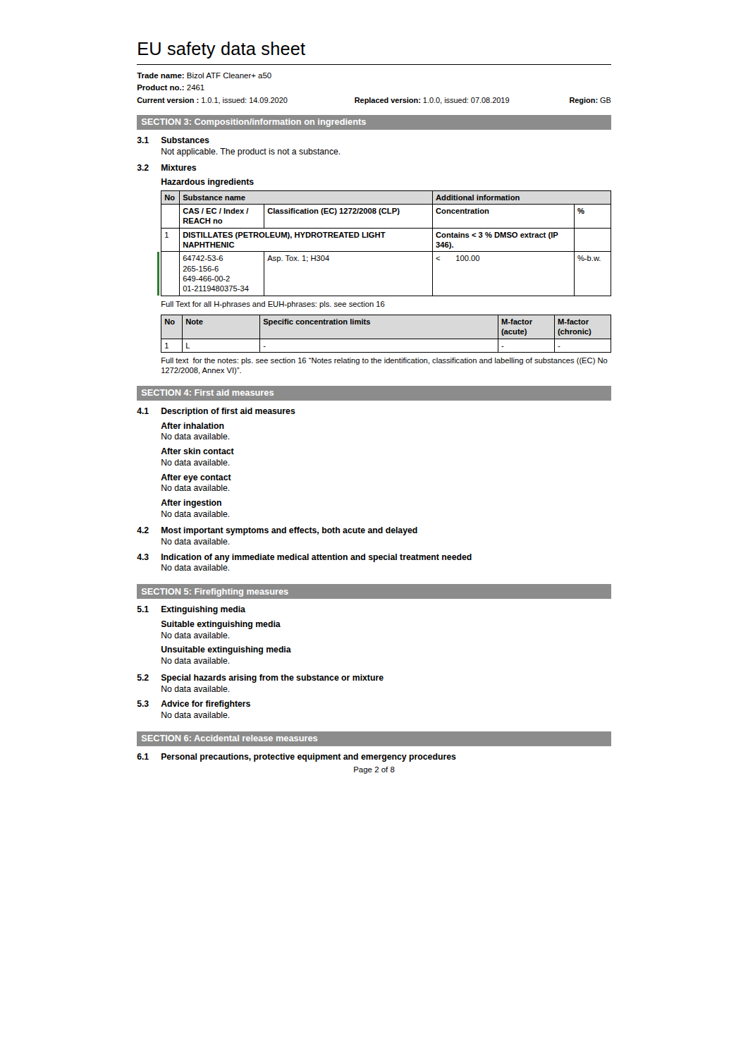EU safety data sheet
Trade name: Bizol ATF Cleaner+ a50
Product no.: 2461
Current version : 1.0.1, issued: 14.09.2020
Replaced version: 1.0.0, issued: 07.08.2019
Region: GB
SECTION 3: Composition/information on ingredients
3.1
Substances
Not applicable. The product is not a substance.
3.2
Mixtures
Hazardous ingredients
| No | Substance name | Additional information |
| --- | --- | --- |
| | CAS / EC / Index / REACH no | Classification (EC) 1272/2008 (CLP) | Concentration | % |
| 1 | DISTILLATES (PETROLEUM), HYDROTREATED LIGHT NAPHTHENIC | Contains < 3 % DMSO extract (IP 346). | |
| | 64742-53-6 265-156-6 649-466-00-2 01-2119480375-34 | Asp. Tox. 1; H304 | < 100.00 | %-b.w. |
Full Text for all H-phrases and EUH-phrases: pls. see section 16
| No | Note | Specific concentration limits | M-factor (acute) | M-factor (chronic) |
| --- | --- | --- | --- | --- |
| 1 | L | - | - | - |
Full text for the notes: pls. see section 16 “Notes relating to the identification, classification and labelling of substances ((EC) No 1272/2008, Annex VI)”.
SECTION 4: First aid measures
4.1
Description of first aid measures
After inhalation
No data available.
After skin contact
No data available.
After eye contact
No data available.
After ingestion
No data available.
4.2
Most important symptoms and effects, both acute and delayed
No data available.
4.3
Indication of any immediate medical attention and special treatment needed
No data available.
SECTION 5: Firefighting measures
5.1
Extinguishing media
Suitable extinguishing media
No data available.
Unsuitable extinguishing media
No data available.
5.2
Special hazards arising from the substance or mixture
No data available.
5.3
Advice for firefighters
No data available.
SECTION 6: Accidental release measures
6.1
Personal precautions, protective equipment and emergency procedures
Page 2 of 8